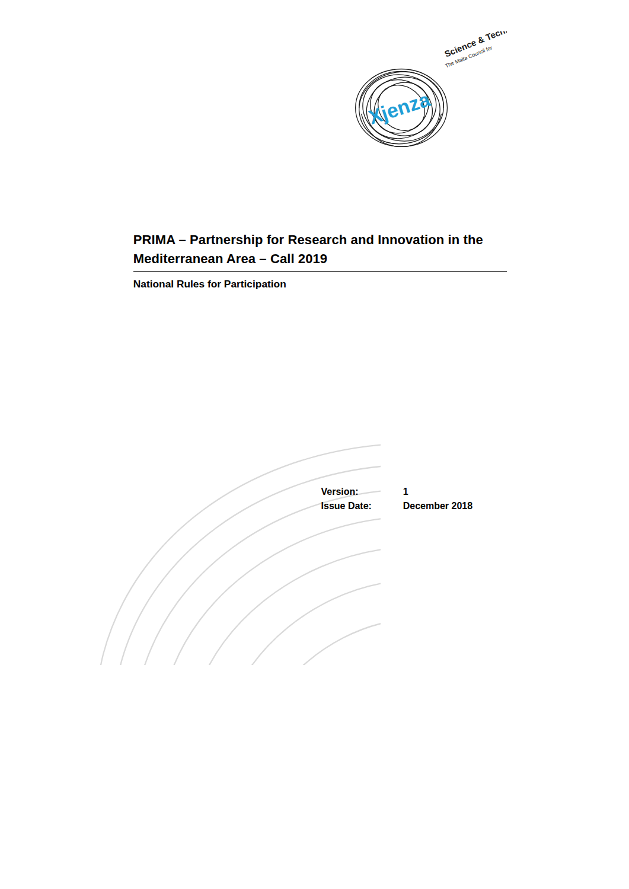Xjenza The Malta Council for Science & Technology
PRIMA – Partnership for Research and Innovation in the Mediterranean Area – Call 2019
National Rules for Participation
| Version: | 1 |
| Issue Date: | December 2018 |